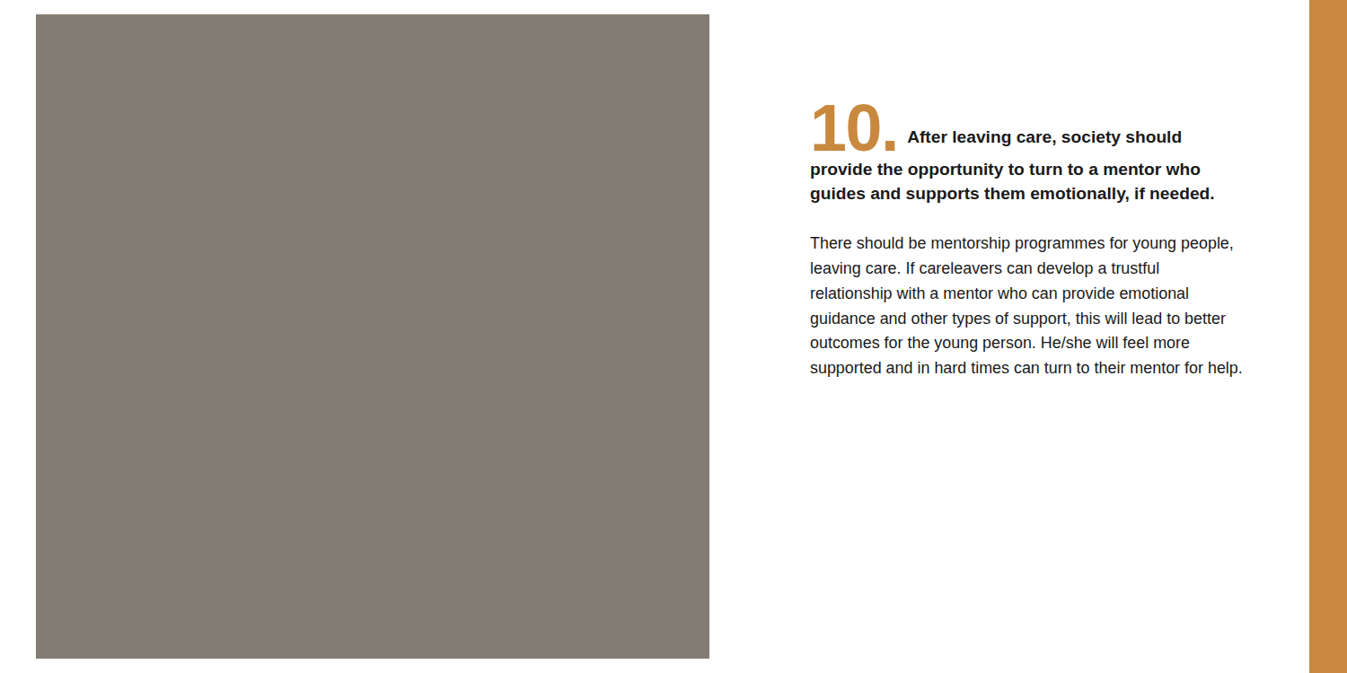Careleavers and mentors embracing in a group hug.
10. After leaving care, society should provide the opportunity to turn to a mentor who guides and supports them emotionally, if needed.
There should be mentorship programmes for young people, leaving care. If careleavers can develop a trustful relationship with a mentor who can provide emotional guidance and other types of support, this will lead to better outcomes for the young person. He/she will feel more supported and in hard times can turn to their mentor for help.